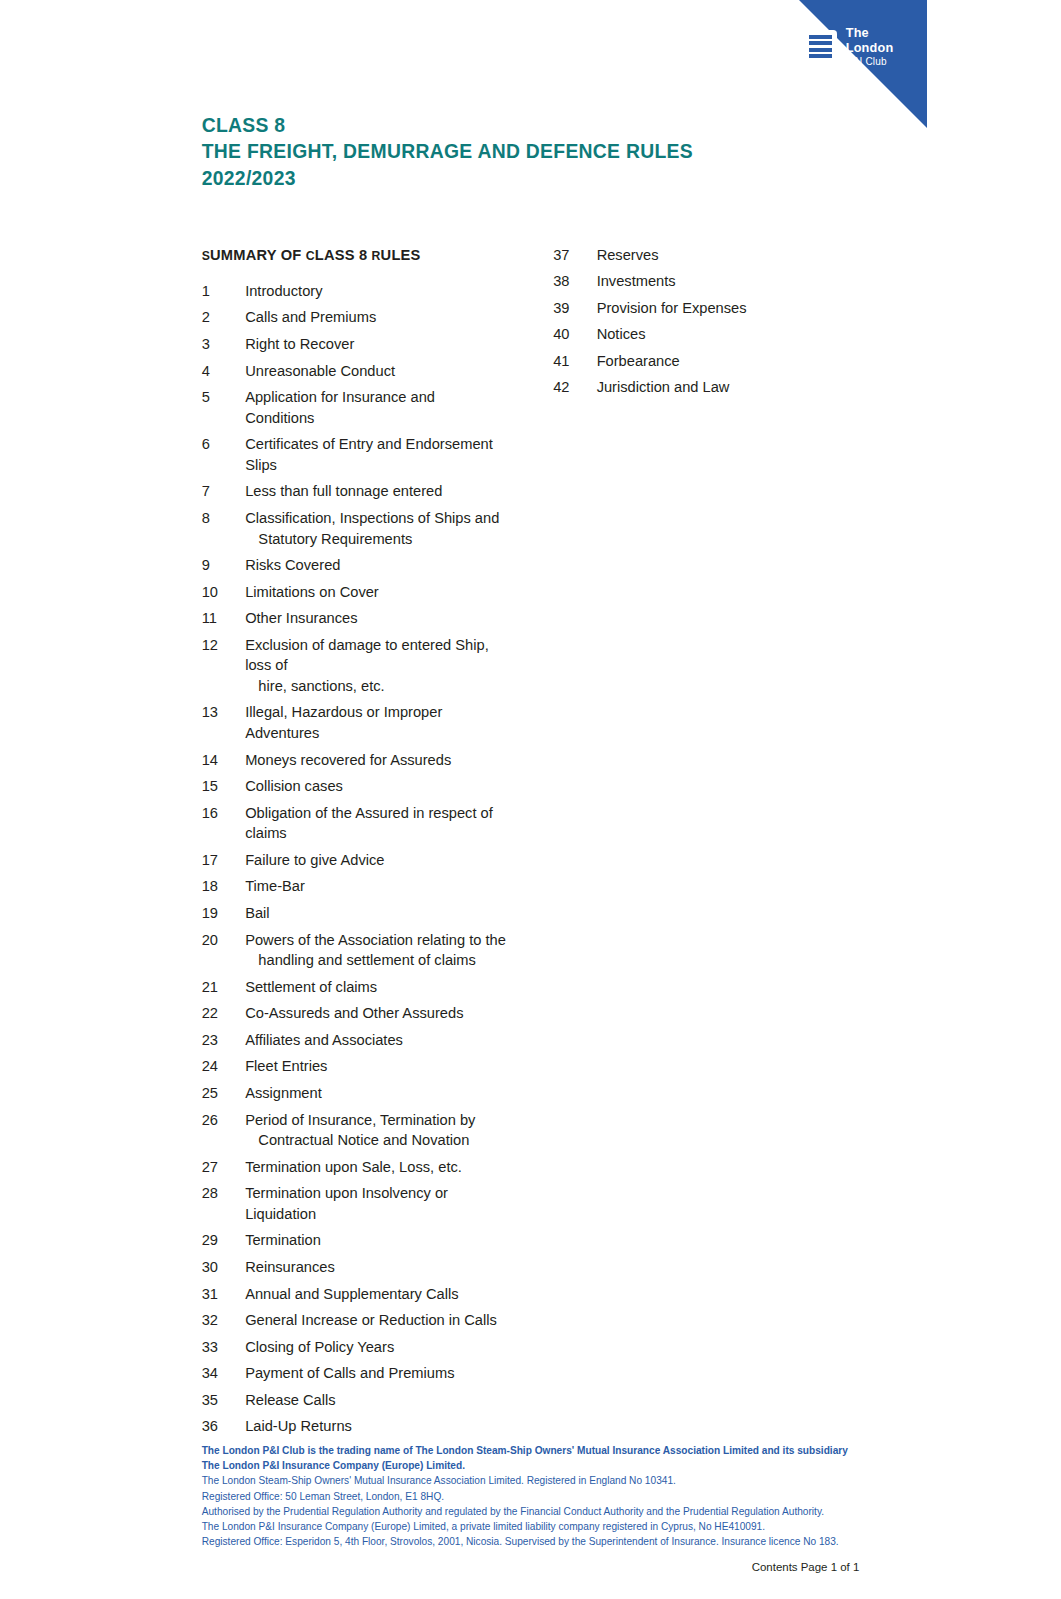The
LondonP&I Club
Class 8
The Freight, Demurrage and Defence Rules
2022/2023
SUMMARY OF CLASS 8 RULES
1 Introductory
2 Calls and Premiums
3 Right to Recover
4 Unreasonable Conduct
5 Application for Insurance and Conditions
6 Certificates of Entry and Endorsement Slips
7 Less than full tonnage entered
8 Classification, Inspections of Ships andStatutory Requirements
9 Risks Covered
10 Limitations on Cover
11 Other Insurances
12 Exclusion of damage to entered Ship, loss ofhire, sanctions, etc.
13 Illegal, Hazardous or Improper Adventures
14 Moneys recovered for Assureds
15 Collision cases
16 Obligation of the Assured in respect of claims
17 Failure to give Advice
18 Time-Bar
19 Bail
20 Powers of the Association relating to thehandling and settlement of claims
21 Settlement of claims
22 Co-Assureds and Other Assureds
23 Affiliates and Associates
24 Fleet Entries
25 Assignment
26 Period of Insurance, Termination byContractual Notice and Novation
27 Termination upon Sale, Loss, etc.
28 Termination upon Insolvency or Liquidation
29 Termination
30 Reinsurances
31 Annual and Supplementary Calls
32 General Increase or Reduction in Calls
33 Closing of Policy Years
34 Payment of Calls and Premiums
35 Release Calls
36 Laid-Up Returns
37 Reserves
38 Investments
39 Provision for Expenses
40 Notices
41 Forbearance
42 Jurisdiction and Law
The London P&I Club is the trading name of The London Steam-Ship Owners' Mutual Insurance Association Limited and its subsidiary
The London P&I Insurance Company (Europe) Limited.
The London Steam-Ship Owners' Mutual Insurance Association Limited. Registered in England No 10341.
Registered Office: 50 Leman Street, London, E1 8HQ.
Authorised by the Prudential Regulation Authority and regulated by the Financial Conduct Authority and the Prudential Regulation Authority.
The London P&I Insurance Company (Europe) Limited, a private limited liability company registered in Cyprus, No HE410091.
Registered Office: Esperidon 5, 4th Floor, Strovolos, 2001, Nicosia. Supervised by the Superintendent of Insurance. Insurance licence No 183.
Contents Page 1 of 1